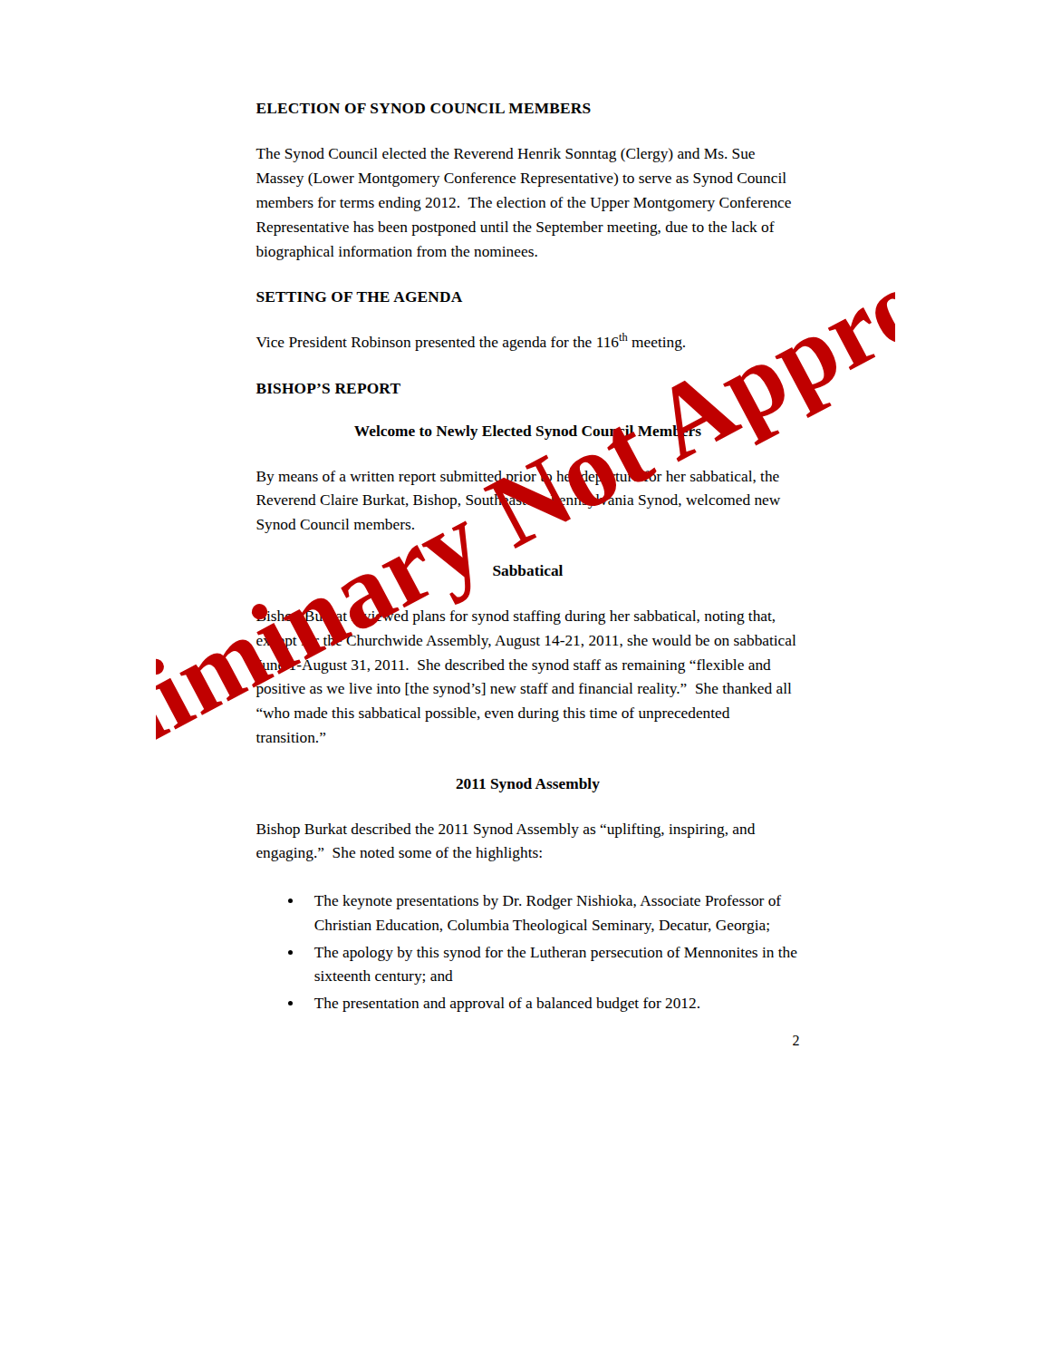Preliminary Not Approved
Election of Synod Council Members
The Synod Council elected the Reverend Henrik Sonntag (Clergy) and Ms. Sue Massey (Lower Montgomery Conference Representative) to serve as Synod Council members for terms ending 2012. The election of the Upper Montgomery Conference Representative has been postponed until the September meeting, due to the lack of biographical information from the nominees.
Setting of the Agenda
Vice President Robinson presented the agenda for the 116th meeting.
Bishop’s Report
Welcome to Newly Elected Synod Council Members
By means of a written report submitted prior to her departure for her sabbatical, the Reverend Claire Burkat, Bishop, Southeastern Pennsylvania Synod, welcomed new Synod Council members.
Sabbatical
Bishop Burkat reviewed plans for synod staffing during her sabbatical, noting that, except for the Churchwide Assembly, August 14-21, 2011, she would be on sabbatical June 1-August 31, 2011. She described the synod staff as remaining “flexible and positive as we live into [the synod’s] new staff and financial reality.” She thanked all “who made this sabbatical possible, even during this time of unprecedented transition.”
2011 Synod Assembly
Bishop Burkat described the 2011 Synod Assembly as “uplifting, inspiring, and engaging.” She noted some of the highlights:
The keynote presentations by Dr. Rodger Nishioka, Associate Professor of Christian Education, Columbia Theological Seminary, Decatur, Georgia;
The apology by this synod for the Lutheran persecution of Mennonites in the sixteenth century; and
The presentation and approval of a balanced budget for 2012.
2